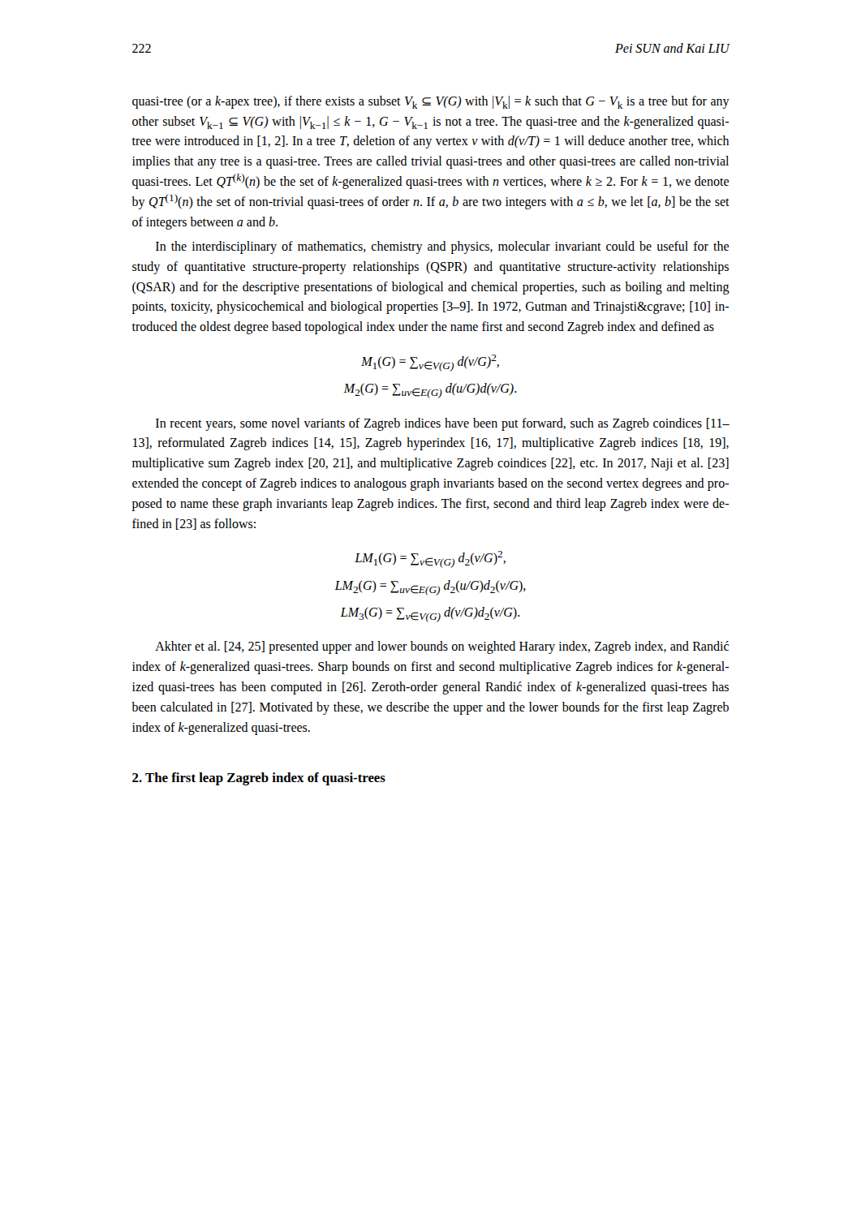222 Pei SUN and Kai LIU
quasi-tree (or a k-apex tree), if there exists a subset Vk ⊆ V(G) with |Vk| = k such that G − Vk is a tree but for any other subset Vk−1 ⊆ V(G) with |Vk−1| ≤ k − 1, G − Vk−1 is not a tree. The quasi-tree and the k-generalized quasi-tree were introduced in [1, 2]. In a tree T, deletion of any vertex v with d(v/T) = 1 will deduce another tree, which implies that any tree is a quasi-tree. Trees are called trivial quasi-trees and other quasi-trees are called non-trivial quasi-trees. Let QT(k)(n) be the set of k-generalized quasi-trees with n vertices, where k ≥ 2. For k = 1, we denote by QT(1)(n) the set of non-trivial quasi-trees of order n. If a, b are two integers with a ≤ b, we let [a, b] be the set of integers between a and b.
In the interdisciplinary of mathematics, chemistry and physics, molecular invariant could be useful for the study of quantitative structure-property relationships (QSPR) and quantitative structure-activity relationships (QSAR) and for the descriptive presentations of biological and chemical properties, such as boiling and melting points, toxicity, physicochemical and biological properties [3–9]. In 1972, Gutman and Trinajsti&cgrave; [10] introduced the oldest degree based topological index under the name first and second Zagreb index and defined as
M1(G) = ∑v∈V(G) d(v/G)2, M2(G) = ∑uv∈E(G) d(u/G)d(v/G).
In recent years, some novel variants of Zagreb indices have been put forward, such as Zagreb coindices [11–13], reformulated Zagreb indices [14, 15], Zagreb hyperindex [16, 17], multiplicative Zagreb indices [18, 19], multiplicative sum Zagreb index [20, 21], and multiplicative Zagreb coindices [22], etc. In 2017, Naji et al. [23] extended the concept of Zagreb indices to analogous graph invariants based on the second vertex degrees and proposed to name these graph invariants leap Zagreb indices. The first, second and third leap Zagreb index were defined in [23] as follows:
LM1(G) = ∑v∈V(G) d2(v/G)2, LM2(G) = ∑uv∈E(G) d2(u/G)d2(v/G), LM3(G) = ∑v∈V(G) d(v/G)d2(v/G).
Akhter et al. [24, 25] presented upper and lower bounds on weighted Harary index, Zagreb index, and Randić index of k-generalized quasi-trees. Sharp bounds on first and second multiplicative Zagreb indices for k-generalized quasi-trees has been computed in [26]. Zeroth-order general Randić index of k-generalized quasi-trees has been calculated in [27]. Motivated by these, we describe the upper and the lower bounds for the first leap Zagreb index of k-generalized quasi-trees.
2. The first leap Zagreb index of quasi-trees